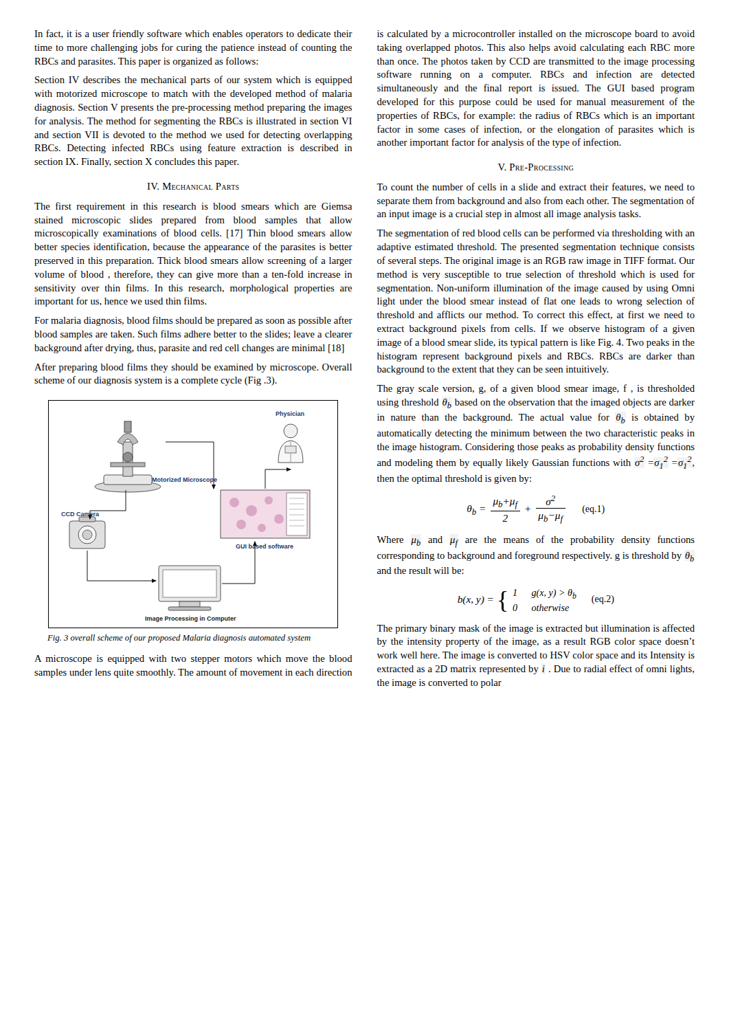In fact, it is a user friendly software which enables operators to dedicate their time to more challenging jobs for curing the patience instead of counting the RBCs and parasites. This paper is organized as follows:
Section IV describes the mechanical parts of our system which is equipped with motorized microscope to match with the developed method of malaria diagnosis. Section V presents the pre-processing method preparing the images for analysis. The method for segmenting the RBCs is illustrated in section VI and section VII is devoted to the method we used for detecting overlapping RBCs. Detecting infected RBCs using feature extraction is described in section IX. Finally, section X concludes this paper.
IV. Mechanical Parts
The first requirement in this research is blood smears which are Giemsa stained microscopic slides prepared from blood samples that allow microscopically examinations of blood cells. [17] Thin blood smears allow better species identification, because the appearance of the parasites is better preserved in this preparation. Thick blood smears allow screening of a larger volume of blood , therefore, they can give more than a ten-fold increase in sensitivity over thin films. In this research, morphological properties are important for us, hence we used thin films.
For malaria diagnosis, blood films should be prepared as soon as possible after blood samples are taken. Such films adhere better to the slides; leave a clearer background after drying, thus, parasite and red cell changes are minimal [18]
After preparing blood films they should be examined by microscope. Overall scheme of our diagnosis system is a complete cycle (Fig .3).
CCD Camera Physician GUI based software Image Processing in Computer Motorized Microscope
Fig. 3 overall scheme of our proposed Malaria diagnosis automated system
A microscope is equipped with two stepper motors which move the blood samples under lens quite smoothly. The amount of movement in each direction is calculated by a microcontroller installed on the microscope board to avoid taking overlapped photos. This also helps avoid calculating each RBC more than once. The photos taken by CCD are transmitted to the image processing software running on a computer. RBCs and infection are detected simultaneously and the final report is issued. The GUI based program developed for this purpose could be used for manual measurement of the properties of RBCs, for example: the radius of RBCs which is an important factor in some cases of infection, or the elongation of parasites which is another important factor for analysis of the type of infection.
V. Pre-Processing
To count the number of cells in a slide and extract their features, we need to separate them from background and also from each other. The segmentation of an input image is a crucial step in almost all image analysis tasks.
The segmentation of red blood cells can be performed via thresholding with an adaptive estimated threshold. The presented segmentation technique consists of several steps. The original image is an RGB raw image in TIFF format. Our method is very susceptible to true selection of threshold which is used for segmentation. Non-uniform illumination of the image caused by using Omni light under the blood smear instead of flat one leads to wrong selection of threshold and afflicts our method. To correct this effect, at first we need to extract background pixels from cells. If we observe histogram of a given image of a blood smear slide, its typical pattern is like Fig. 4. Two peaks in the histogram represent background pixels and RBCs. RBCs are darker than background to the extent that they can be seen intuitively.
The gray scale version, g, of a given blood smear image, f , is thresholded using threshold θb based on the observation that the imaged objects are darker in nature than the background. The actual value for θb is obtained by automatically detecting the minimum between the two characteristic peaks in the image histogram. Considering those peaks as probability density functions and modeling them by equally likely Gaussian functions with σ2 =σ12 =σ12, then the optimal threshold is given by:
θb = μb+μf 2 + σ2 μb−μf (eq.1)
Where μb and μf are the means of the probability density functions corresponding to background and foreground respectively. g is threshold by θb and the result will be:
b(x, y) = { 1 g(x, y) > θb 0 otherwise (eq.2)
The primary binary mask of the image is extracted but illumination is affected by the intensity property of the image, as a result RGB color space doesn’t work well here. The image is converted to HSV color space and its Intensity is extracted as a 2D matrix represented by i . Due to radial effect of omni lights, the image is converted to polar